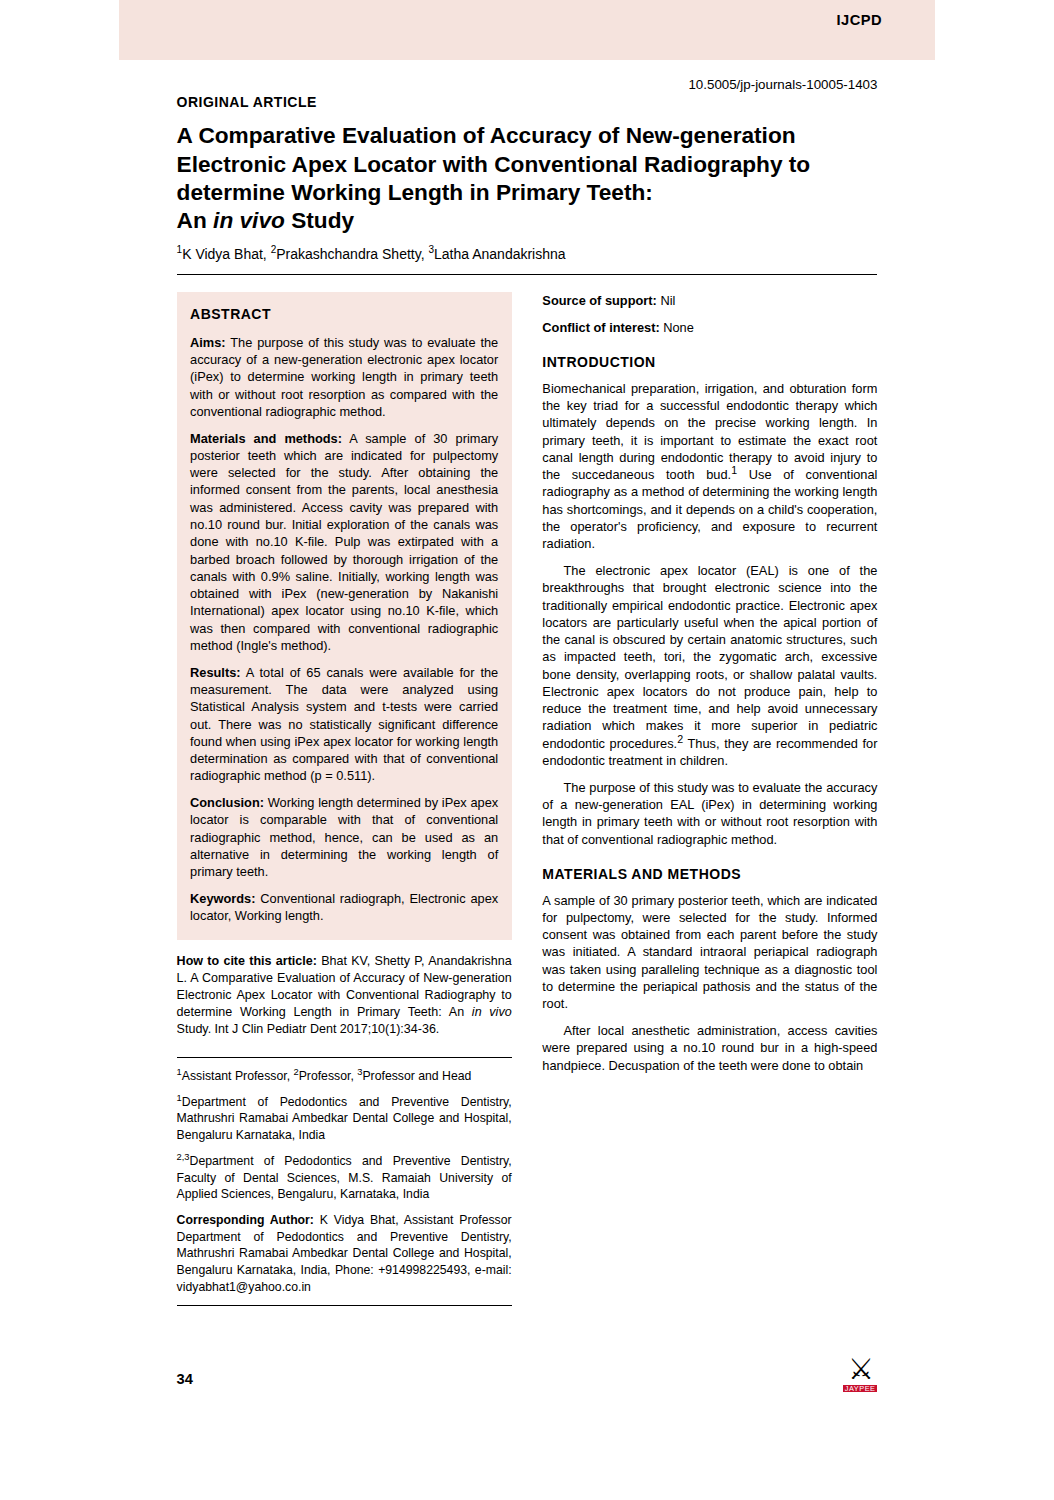IJCPD
10.5005/jp-journals-10005-1403
ORIGINAL ARTICLE
A Comparative Evaluation of Accuracy of New-generation Electronic Apex Locator with Conventional Radiography to determine Working Length in Primary Teeth:
An in vivo Study
1K Vidya Bhat, 2Prakashchandra Shetty, 3Latha Anandakrishna
ABSTRACT
Aims: The purpose of this study was to evaluate the accuracy of a new-generation electronic apex locator (iPex) to determine working length in primary teeth with or without root resorption as compared with the conventional radiographic method.
Materials and methods: A sample of 30 primary posterior teeth which are indicated for pulpectomy were selected for the study. After obtaining the informed consent from the parents, local anesthesia was administered. Access cavity was prepared with no.10 round bur. Initial exploration of the canals was done with no.10 K-file. Pulp was extirpated with a barbed broach followed by thorough irrigation of the canals with 0.9% saline. Initially, working length was obtained with iPex (new-generation by Nakanishi International) apex locator using no.10 K-file, which was then compared with conventional radiographic method (Ingle's method).
Results: A total of 65 canals were available for the measurement. The data were analyzed using Statistical Analysis system and t-tests were carried out. There was no statistically significant difference found when using iPex apex locator for working length determination as compared with that of conventional radiographic method (p = 0.511).
Conclusion: Working length determined by iPex apex locator is comparable with that of conventional radiographic method, hence, can be used as an alternative in determining the working length of primary teeth.
Keywords: Conventional radiograph, Electronic apex locator, Working length.
How to cite this article: Bhat KV, Shetty P, Anandakrishna L. A Comparative Evaluation of Accuracy of New-generation Electronic Apex Locator with Conventional Radiography to determine Working Length in Primary Teeth: An in vivo Study. Int J Clin Pediatr Dent 2017;10(1):34-36.
1Assistant Professor, 2Professor, 3Professor and Head
1Department of Pedodontics and Preventive Dentistry, Mathrushri Ramabai Ambedkar Dental College and Hospital, Bengaluru Karnataka, India
2,3Department of Pedodontics and Preventive Dentistry, Faculty of Dental Sciences, M.S. Ramaiah University of Applied Sciences, Bengaluru, Karnataka, India
Corresponding Author: K Vidya Bhat, Assistant Professor Department of Pedodontics and Preventive Dentistry, Mathrushri Ramabai Ambedkar Dental College and Hospital, Bengaluru Karnataka, India, Phone: +914998225493, e-mail: vidyabhat1@yahoo.co.in
Source of support: Nil
Conflict of interest: None
INTRODUCTION
Biomechanical preparation, irrigation, and obturation form the key triad for a successful endodontic therapy which ultimately depends on the precise working length. In primary teeth, it is important to estimate the exact root canal length during endodontic therapy to avoid injury to the succedaneous tooth bud.1 Use of conventional radiography as a method of determining the working length has shortcomings, and it depends on a child's cooperation, the operator's proficiency, and exposure to recurrent radiation.
The electronic apex locator (EAL) is one of the breakthroughs that brought electronic science into the traditionally empirical endodontic practice. Electronic apex locators are particularly useful when the apical portion of the canal is obscured by certain anatomic structures, such as impacted teeth, tori, the zygomatic arch, excessive bone density, overlapping roots, or shallow palatal vaults. Electronic apex locators do not produce pain, help to reduce the treatment time, and help avoid unnecessary radiation which makes it more superior in pediatric endodontic procedures.2 Thus, they are recommended for endodontic treatment in children.
The purpose of this study was to evaluate the accuracy of a new-generation EAL (iPex) in determining working length in primary teeth with or without root resorption with that of conventional radiographic method.
MATERIALS AND METHODS
A sample of 30 primary posterior teeth, which are indicated for pulpectomy, were selected for the study. Informed consent was obtained from each parent before the study was initiated. A standard intraoral periapical radiograph was taken using paralleling technique as a diagnostic tool to determine the periapical pathosis and the status of the root.
After local anesthetic administration, access cavities were prepared using a no.10 round bur in a high-speed handpiece. Decuspation of the teeth were done to obtain
34
⚔
JAYPEE